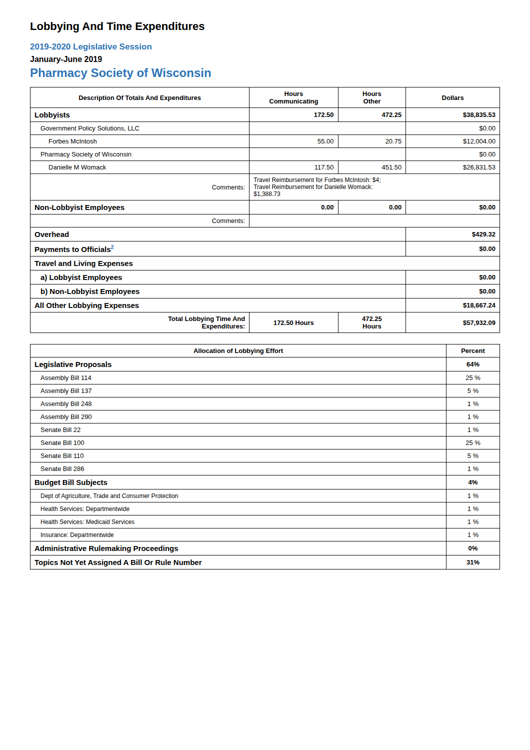Lobbying And Time Expenditures
2019-2020 Legislative Session
January-June 2019
Pharmacy Society of Wisconsin
| Description Of Totals And Expenditures | Hours Communicating | Hours Other | Dollars |
| --- | --- | --- | --- |
| Lobbyists | 172.50 | 472.25 | $38,835.53 |
| Government Policy Solutions, LLC | | | $0.00 |
| Forbes McIntosh | 55.00 | 20.75 | $12,004.00 |
| Pharmacy Society of Wisconsin | | | $0.00 |
| Danielle M Womack | 117.50 | 451.50 | $26,831.53 |
| Comments: | Travel Reimbursement for Forbes McIntosh: $4; Travel Reimbursement for Danielle Womack: $1,388.73 |
| Non-Lobbyist Employees | 0.00 | 0.00 | $0.00 |
| Comments: | |
| Overhead | $429.32 |
| Payments to Officials 2 | $0.00 |
| Travel and Living Expenses |
| a) Lobbyist Employees | $0.00 |
| b) Non-Lobbyist Employees | $0.00 |
| All Other Lobbying Expenses | $18,667.24 |
| Total Lobbying Time And Expenditures: | 172.50 Hours | 472.25 Hours | $57,932.09 |
| Allocation of Lobbying Effort | Percent |
| --- | --- |
| Legislative Proposals | 64% |
| Assembly Bill 114 | 25 % |
| Assembly Bill 137 | 5 % |
| Assembly Bill 248 | 1 % |
| Assembly Bill 290 | 1 % |
| Senate Bill 22 | 1 % |
| Senate Bill 100 | 25 % |
| Senate Bill 110 | 5 % |
| Senate Bill 286 | 1 % |
| Budget Bill Subjects | 4% |
| Dept of Agriculture, Trade and Consumer Protection | 1 % |
| Health Services: Departmentwide | 1 % |
| Health Services: Medicaid Services | 1 % |
| Insurance: Departmentwide | 1 % |
| Administrative Rulemaking Proceedings | 0% |
| Topics Not Yet Assigned A Bill Or Rule Number | 31% |